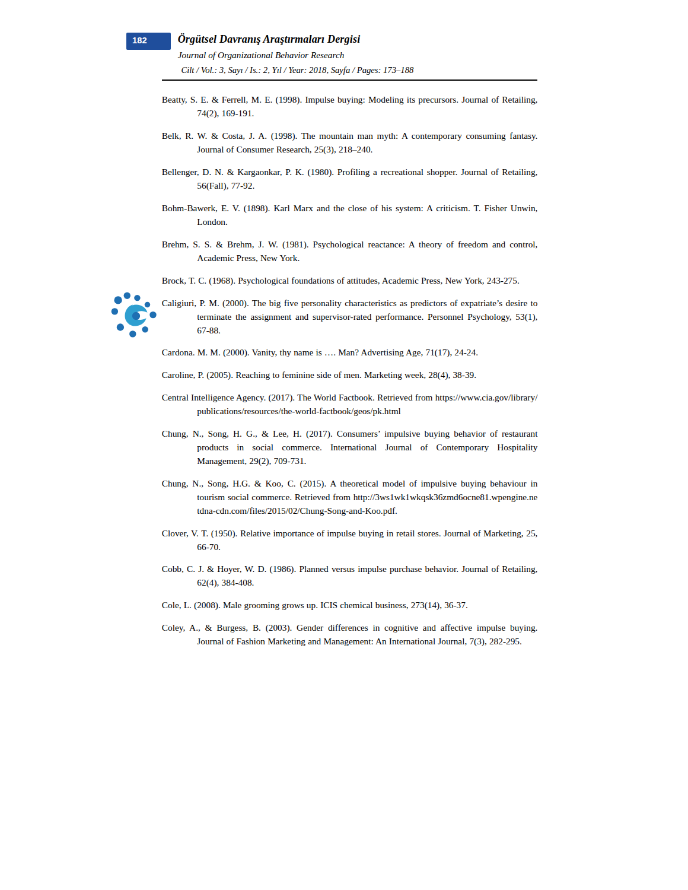182
Örgütsel Davranış Araştırmaları Dergisi
Journal of Organizational Behavior Research
Cilt / Vol.: 3, Sayı / Is.: 2, Yıl / Year: 2018, Sayfa / Pages: 173–188
Beatty, S. E. & Ferrell, M. E. (1998). Impulse buying: Modeling its precursors. Journal of Retailing, 74(2), 169-191.
Belk, R. W. & Costa, J. A. (1998). The mountain man myth: A contemporary consuming fantasy. Journal of Consumer Research, 25(3), 218–240.
Bellenger, D. N. & Kargaonkar, P. K. (1980). Profiling a recreational shopper. Journal of Retailing, 56(Fall), 77-92.
Bohm-Bawerk, E. V. (1898). Karl Marx and the close of his system: A criticism. T. Fisher Unwin, London.
Brehm, S. S. & Brehm, J. W. (1981). Psychological reactance: A theory of freedom and control, Academic Press, New York.
Brock, T. C. (1968). Psychological foundations of attitudes, Academic Press, New York, 243-275.
Caligiuri, P. M. (2000). The big five personality characteristics as predictors of expatriate’s desire to terminate the assignment and supervisor-rated performance. Personnel Psychology, 53(1), 67-88.
Cardona. M. M. (2000). Vanity, thy name is …. Man? Advertising Age, 71(17), 24-24.
Caroline, P. (2005). Reaching to feminine side of men. Marketing week, 28(4), 38-39.
Central Intelligence Agency. (2017). The World Factbook. Retrieved from https://www.cia.gov/library/publications/resources/the-world-factbook/geos/pk.html
Chung, N., Song, H. G., & Lee, H. (2017). Consumers’ impulsive buying behavior of restaurant products in social commerce. International Journal of Contemporary Hospitality Management, 29(2), 709-731.
Chung, N., Song, H.G. & Koo, C. (2015). A theoretical model of impulsive buying behaviour in tourism social commerce. Retrieved from http://3ws1wk1wkqsk36zmd6ocne81.wpengine.netdna-cdn.com/files/2015/02/Chung-Song-and-Koo.pdf.
Clover, V. T. (1950). Relative importance of impulse buying in retail stores. Journal of Marketing, 25, 66-70.
Cobb, C. J. & Hoyer, W. D. (1986). Planned versus impulse purchase behavior. Journal of Retailing, 62(4), 384-408.
Cole, L. (2008). Male grooming grows up. ICIS chemical business, 273(14), 36-37.
Coley, A., & Burgess, B. (2003). Gender differences in cognitive and affective impulse buying. Journal of Fashion Marketing and Management: An International Journal, 7(3), 282-295.